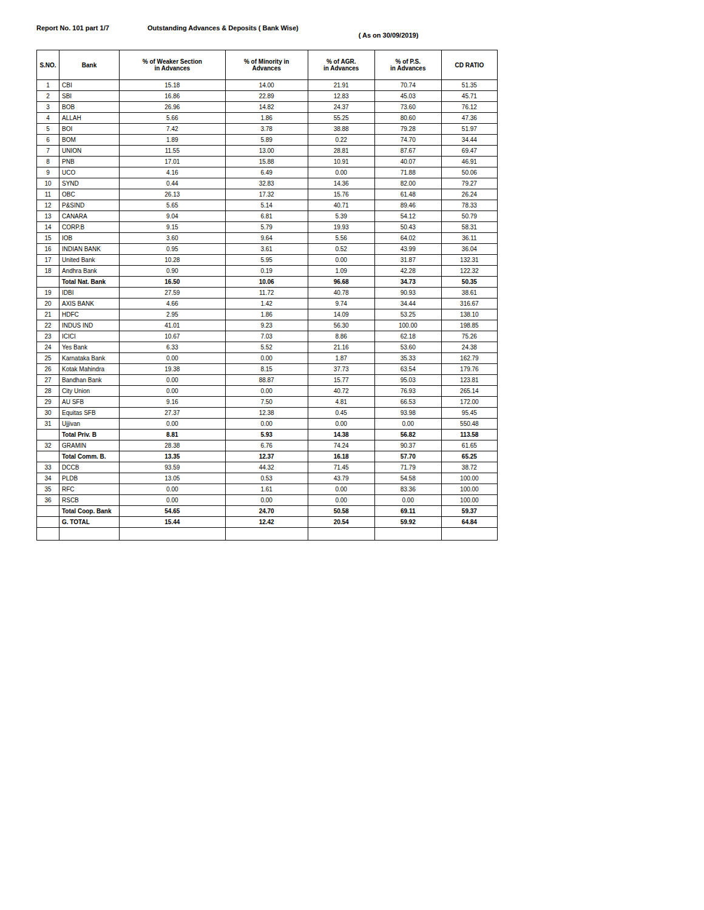Report No. 101 part 1/7 Outstanding Advances & Deposits ( Bank Wise)
( As on 30/09/2019)
| S.NO. | Bank | % of Weaker Section in Advances | % of Minority in Advances | % of AGR. in Advances | % of P.S. in Advances | CD RATIO |
| --- | --- | --- | --- | --- | --- | --- |
| 1 | CBI | 15.18 | 14.00 | 21.91 | 70.74 | 51.35 |
| 2 | SBI | 16.86 | 22.89 | 12.83 | 45.03 | 45.71 |
| 3 | BOB | 26.96 | 14.82 | 24.37 | 73.60 | 76.12 |
| 4 | ALLAH | 5.66 | 1.86 | 55.25 | 80.60 | 47.36 |
| 5 | BOI | 7.42 | 3.78 | 38.88 | 79.28 | 51.97 |
| 6 | BOM | 1.89 | 5.89 | 0.22 | 74.70 | 34.44 |
| 7 | UNION | 11.55 | 13.00 | 28.81 | 87.67 | 69.47 |
| 8 | PNB | 17.01 | 15.88 | 10.91 | 40.07 | 46.91 |
| 9 | UCO | 4.16 | 6.49 | 0.00 | 71.88 | 50.06 |
| 10 | SYND | 0.44 | 32.83 | 14.36 | 82.00 | 79.27 |
| 11 | OBC | 26.13 | 17.32 | 15.76 | 61.48 | 26.24 |
| 12 | P&SIND | 5.65 | 5.14 | 40.71 | 89.46 | 78.33 |
| 13 | CANARA | 9.04 | 6.81 | 5.39 | 54.12 | 50.79 |
| 14 | CORP.B | 9.15 | 5.79 | 19.93 | 50.43 | 58.31 |
| 15 | IOB | 3.60 | 9.64 | 5.56 | 64.02 | 36.11 |
| 16 | INDIAN BANK | 0.95 | 3.61 | 0.52 | 43.99 | 36.04 |
| 17 | United Bank | 10.28 | 5.95 | 0.00 | 31.87 | 132.31 |
| 18 | Andhra Bank | 0.90 | 0.19 | 1.09 | 42.28 | 122.32 |
| | Total Nat. Bank | 16.50 | 10.06 | 96.68 | 34.73 | 50.35 |
| 19 | IDBI | 27.59 | 11.72 | 40.78 | 90.93 | 38.61 |
| 20 | AXIS BANK | 4.66 | 1.42 | 9.74 | 34.44 | 316.67 |
| 21 | HDFC | 2.95 | 1.86 | 14.09 | 53.25 | 138.10 |
| 22 | INDUS IND | 41.01 | 9.23 | 56.30 | 100.00 | 198.85 |
| 23 | ICICI | 10.67 | 7.03 | 8.86 | 62.18 | 75.26 |
| 24 | Yes Bank | 6.33 | 5.52 | 21.16 | 53.60 | 24.38 |
| 25 | Karnataka Bank | 0.00 | 0.00 | 1.87 | 35.33 | 162.79 |
| 26 | Kotak Mahindra | 19.38 | 8.15 | 37.73 | 63.54 | 179.76 |
| 27 | Bandhan Bank | 0.00 | 88.87 | 15.77 | 95.03 | 123.81 |
| 28 | City Union | 0.00 | 0.00 | 40.72 | 76.93 | 265.14 |
| 29 | AU SFB | 9.16 | 7.50 | 4.81 | 66.53 | 172.00 |
| 30 | Equitas SFB | 27.37 | 12.38 | 0.45 | 93.98 | 95.45 |
| 31 | Ujjivan | 0.00 | 0.00 | 0.00 | 0.00 | 550.48 |
| | Total Priv. B | 8.81 | 5.93 | 14.38 | 56.82 | 113.58 |
| 32 | GRAMIN | 28.38 | 6.76 | 74.24 | 90.37 | 61.65 |
| | Total Comm. B. | 13.35 | 12.37 | 16.18 | 57.70 | 65.25 |
| 33 | DCCB | 93.59 | 44.32 | 71.45 | 71.79 | 38.72 |
| 34 | PLDB | 13.05 | 0.53 | 43.79 | 54.58 | 100.00 |
| 35 | RFC | 0.00 | 1.61 | 0.00 | 83.36 | 100.00 |
| 36 | RSCB | 0.00 | 0.00 | 0.00 | 0.00 | 100.00 |
| | Total Coop. Bank | 54.65 | 24.70 | 50.58 | 69.11 | 59.37 |
| | G. TOTAL | 15.44 | 12.42 | 20.54 | 59.92 | 64.84 |